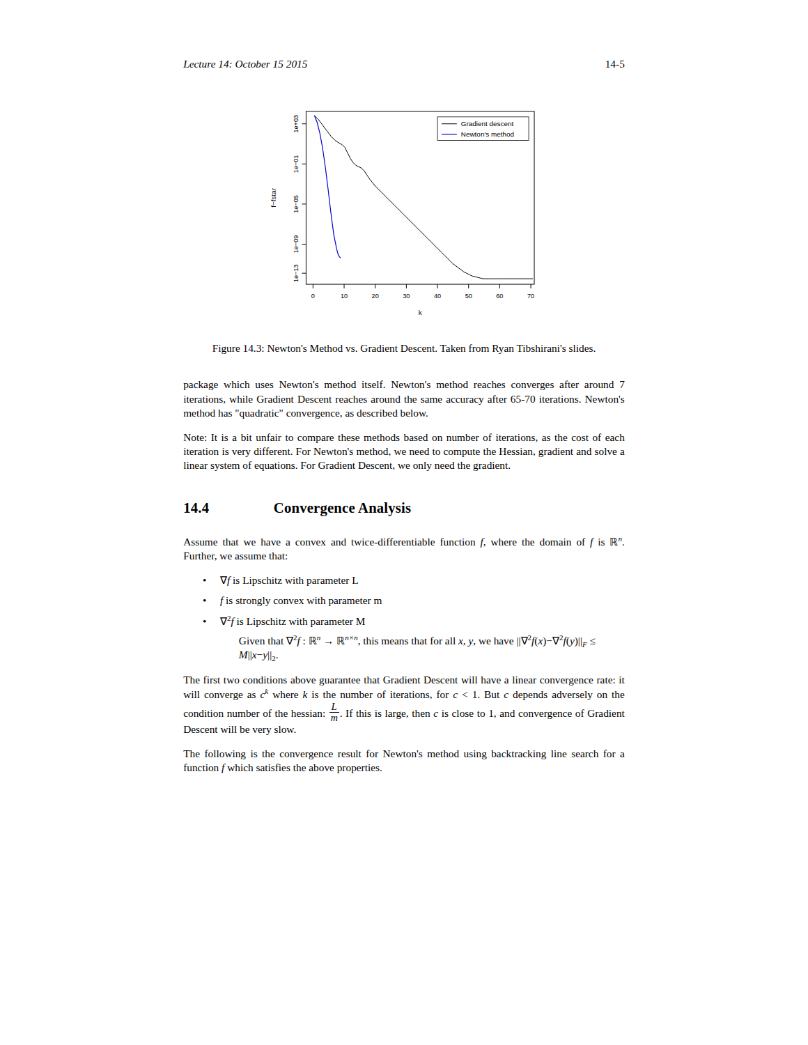Lecture 14: October 15 2015
14-5
1e+03 1e−01 1e−05 1e−09 1e−13 f−fstar 0 10 20 30 40 50 60 70 k Gradient descent Newton's method
Figure 14.3: Newton's Method vs. Gradient Descent. Taken from Ryan Tibshirani's slides.
package which uses Newton's method itself. Newton's method reaches converges after around 7 iterations, while Gradient Descent reaches around the same accuracy after 65-70 iterations. Newton's method has "quadratic" convergence, as described below.
Note: It is a bit unfair to compare these methods based on number of iterations, as the cost of each iteration is very different. For Newton's method, we need to compute the Hessian, gradient and solve a linear system of equations. For Gradient Descent, we only need the gradient.
14.4 Convergence Analysis
Assume that we have a convex and twice-differentiable function f, where the domain of f is ℝn. Further, we assume that:
∇f is Lipschitz with parameter L
f is strongly convex with parameter m
∇2f is Lipschitz with parameter M Given that ∇2f : ℝn → ℝn×n, this means that for all x, y, we have ||∇2f(x)−∇2f(y)||F ≤ M||x−y||2.
The first two conditions above guarantee that Gradient Descent will have a linear convergence rate: it will converge as ck where k is the number of iterations, for c < 1. But c depends adversely on the condition number of the hessian: Lm. If this is large, then c is close to 1, and convergence of Gradient Descent will be very slow.
The following is the convergence result for Newton's method using backtracking line search for a function f which satisfies the above properties.